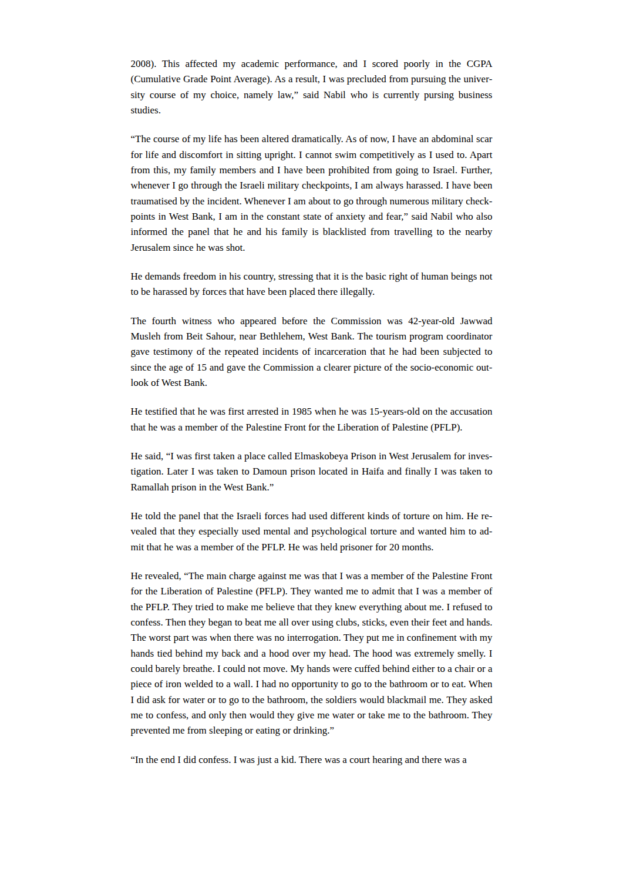2008). This affected my academic performance, and I scored poorly in the CGPA (Cumulative Grade Point Average). As a result, I was precluded from pursuing the university course of my choice, namely law,” said Nabil who is currently pursing business studies.
“The course of my life has been altered dramatically. As of now, I have an abdominal scar for life and discomfort in sitting upright. I cannot swim competitively as I used to. Apart from this, my family members and I have been prohibited from going to Israel. Further, whenever I go through the Israeli military checkpoints, I am always harassed. I have been traumatised by the incident. Whenever I am about to go through numerous military checkpoints in West Bank, I am in the constant state of anxiety and fear,” said Nabil who also informed the panel that he and his family is blacklisted from travelling to the nearby Jerusalem since he was shot.
He demands freedom in his country, stressing that it is the basic right of human beings not to be harassed by forces that have been placed there illegally.
The fourth witness who appeared before the Commission was 42-year-old Jawwad Musleh from Beit Sahour, near Bethlehem, West Bank. The tourism program coordinator gave testimony of the repeated incidents of incarceration that he had been subjected to since the age of 15 and gave the Commission a clearer picture of the socio-economic outlook of West Bank.
He testified that he was first arrested in 1985 when he was 15-years-old on the accusation that he was a member of the Palestine Front for the Liberation of Palestine (PFLP).
He said, “I was first taken a place called Elmaskobeya Prison in West Jerusalem for investigation. Later I was taken to Damoun prison located in Haifa and finally I was taken to Ramallah prison in the West Bank.”
He told the panel that the Israeli forces had used different kinds of torture on him. He revealed that they especially used mental and psychological torture and wanted him to admit that he was a member of the PFLP. He was held prisoner for 20 months.
He revealed, “The main charge against me was that I was a member of the Palestine Front for the Liberation of Palestine (PFLP). They wanted me to admit that I was a member of the PFLP. They tried to make me believe that they knew everything about me. I refused to confess. Then they began to beat me all over using clubs, sticks, even their feet and hands. The worst part was when there was no interrogation. They put me in confinement with my hands tied behind my back and a hood over my head. The hood was extremely smelly. I could barely breathe. I could not move. My hands were cuffed behind either to a chair or a piece of iron welded to a wall. I had no opportunity to go to the bathroom or to eat. When I did ask for water or to go to the bathroom, the soldiers would blackmail me. They asked me to confess, and only then would they give me water or take me to the bathroom. They prevented me from sleeping or eating or drinking.”
“In the end I did confess. I was just a kid. There was a court hearing and there was a